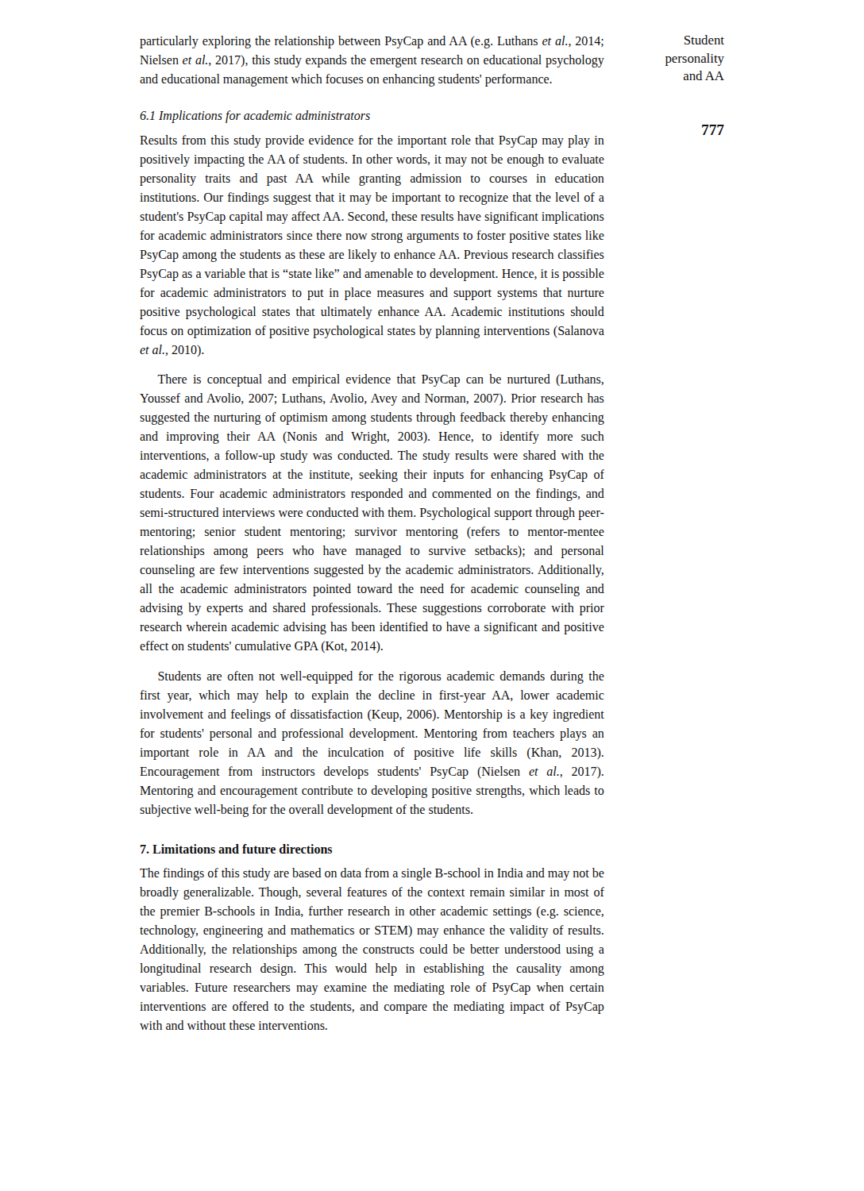Student
personality
and AA
777
particularly exploring the relationship between PsyCap and AA (e.g. Luthans et al., 2014; Nielsen et al., 2017), this study expands the emergent research on educational psychology and educational management which focuses on enhancing students' performance.
6.1 Implications for academic administrators
Results from this study provide evidence for the important role that PsyCap may play in positively impacting the AA of students. In other words, it may not be enough to evaluate personality traits and past AA while granting admission to courses in education institutions. Our findings suggest that it may be important to recognize that the level of a student's PsyCap capital may affect AA. Second, these results have significant implications for academic administrators since there now strong arguments to foster positive states like PsyCap among the students as these are likely to enhance AA. Previous research classifies PsyCap as a variable that is “state like” and amenable to development. Hence, it is possible for academic administrators to put in place measures and support systems that nurture positive psychological states that ultimately enhance AA. Academic institutions should focus on optimization of positive psychological states by planning interventions (Salanova et al., 2010).
There is conceptual and empirical evidence that PsyCap can be nurtured (Luthans, Youssef and Avolio, 2007; Luthans, Avolio, Avey and Norman, 2007). Prior research has suggested the nurturing of optimism among students through feedback thereby enhancing and improving their AA (Nonis and Wright, 2003). Hence, to identify more such interventions, a follow-up study was conducted. The study results were shared with the academic administrators at the institute, seeking their inputs for enhancing PsyCap of students. Four academic administrators responded and commented on the findings, and semi-structured interviews were conducted with them. Psychological support through peer-mentoring; senior student mentoring; survivor mentoring (refers to mentor-mentee relationships among peers who have managed to survive setbacks); and personal counseling are few interventions suggested by the academic administrators. Additionally, all the academic administrators pointed toward the need for academic counseling and advising by experts and shared professionals. These suggestions corroborate with prior research wherein academic advising has been identified to have a significant and positive effect on students' cumulative GPA (Kot, 2014).
Students are often not well-equipped for the rigorous academic demands during the first year, which may help to explain the decline in first-year AA, lower academic involvement and feelings of dissatisfaction (Keup, 2006). Mentorship is a key ingredient for students' personal and professional development. Mentoring from teachers plays an important role in AA and the inculcation of positive life skills (Khan, 2013). Encouragement from instructors develops students' PsyCap (Nielsen et al., 2017). Mentoring and encouragement contribute to developing positive strengths, which leads to subjective well-being for the overall development of the students.
7. Limitations and future directions
The findings of this study are based on data from a single B-school in India and may not be broadly generalizable. Though, several features of the context remain similar in most of the premier B-schools in India, further research in other academic settings (e.g. science, technology, engineering and mathematics or STEM) may enhance the validity of results. Additionally, the relationships among the constructs could be better understood using a longitudinal research design. This would help in establishing the causality among variables. Future researchers may examine the mediating role of PsyCap when certain interventions are offered to the students, and compare the mediating impact of PsyCap with and without these interventions.